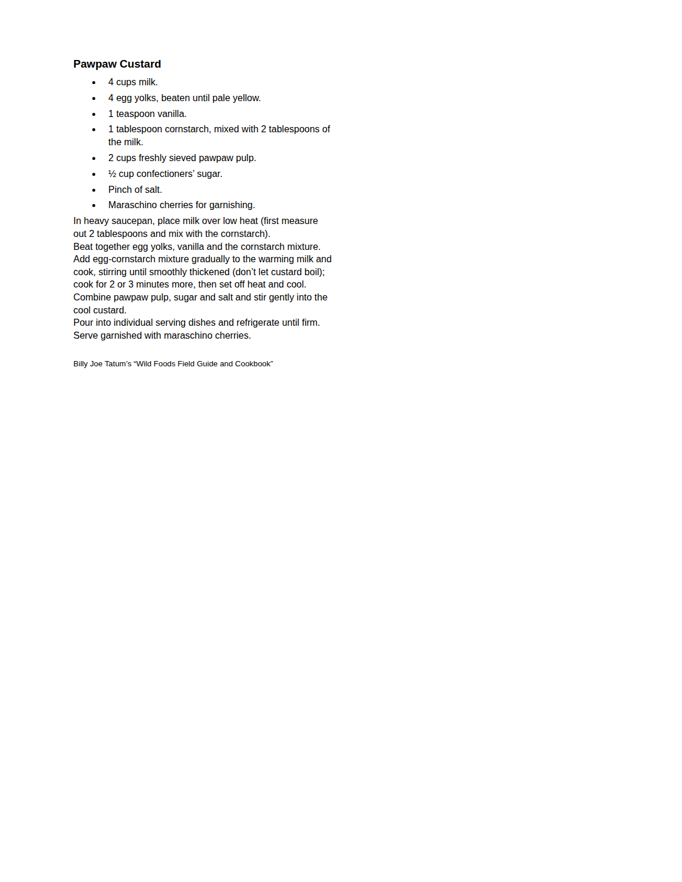Pawpaw Custard
4 cups milk.
4 egg yolks, beaten until pale yellow.
1 teaspoon vanilla.
1 tablespoon cornstarch, mixed with 2 tablespoons of the milk.
2 cups freshly sieved pawpaw pulp.
½ cup confectioners’ sugar.
Pinch of salt.
Maraschino cherries for garnishing.
In heavy saucepan, place milk over low heat (first measure out 2 tablespoons and mix with the cornstarch).
Beat together egg yolks, vanilla and the cornstarch mixture.
Add egg-cornstarch mixture gradually to the warming milk and cook, stirring until smoothly thickened (don’t let custard boil); cook for 2 or 3 minutes more, then set off heat and cool.
Combine pawpaw pulp, sugar and salt and stir gently into the cool custard.
Pour into individual serving dishes and refrigerate until firm. Serve garnished with maraschino cherries.
Billy Joe Tatum’s “Wild Foods Field Guide and Cookbook”